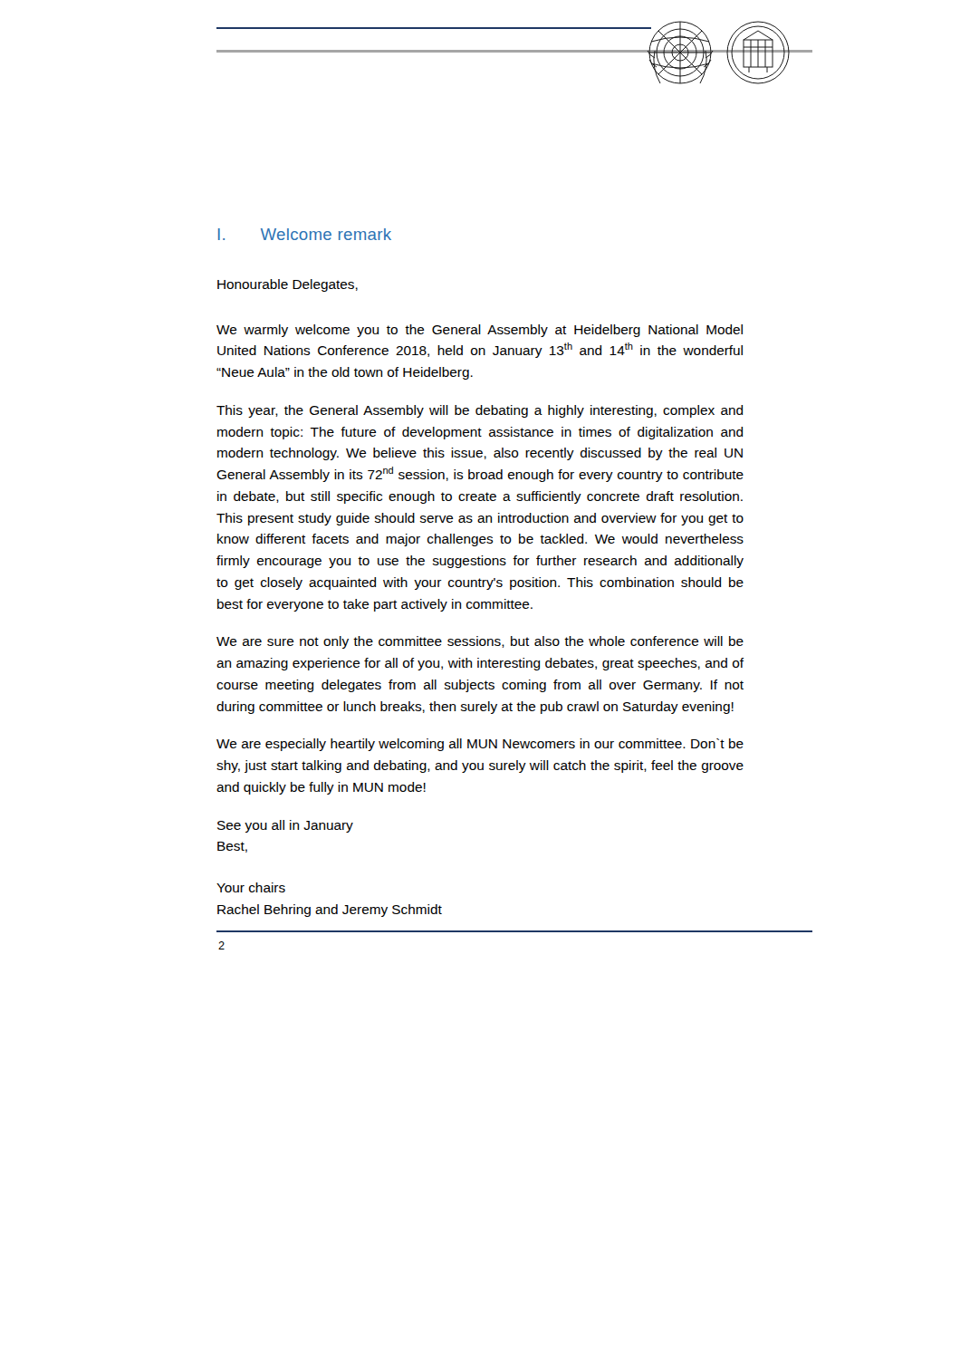I. Welcome remark
Honourable Delegates,
We warmly welcome you to the General Assembly at Heidelberg National Model United Nations Conference 2018, held on January 13th and 14th in the wonderful “Neue Aula” in the old town of Heidelberg.
This year, the General Assembly will be debating a highly interesting, complex and modern topic: The future of development assistance in times of digitalization and modern technology. We believe this issue, also recently discussed by the real UN General Assembly in its 72nd session, is broad enough for every country to contribute in debate, but still specific enough to create a sufficiently concrete draft resolution. This present study guide should serve as an introduction and overview for you get to know different facets and major challenges to be tackled. We would nevertheless firmly encourage you to use the suggestions for further research and additionally to get closely acquainted with your country's position. This combination should be best for everyone to take part actively in committee.
We are sure not only the committee sessions, but also the whole conference will be an amazing experience for all of you, with interesting debates, great speeches, and of course meeting delegates from all subjects coming from all over Germany. If not during committee or lunch breaks, then surely at the pub crawl on Saturday evening!
We are especially heartily welcoming all MUN Newcomers in our committee. Don`t be shy, just start talking and debating, and you surely will catch the spirit, feel the groove and quickly be fully in MUN mode!
See you all in January
Best,
Your chairs
Rachel Behring and Jeremy Schmidt
2